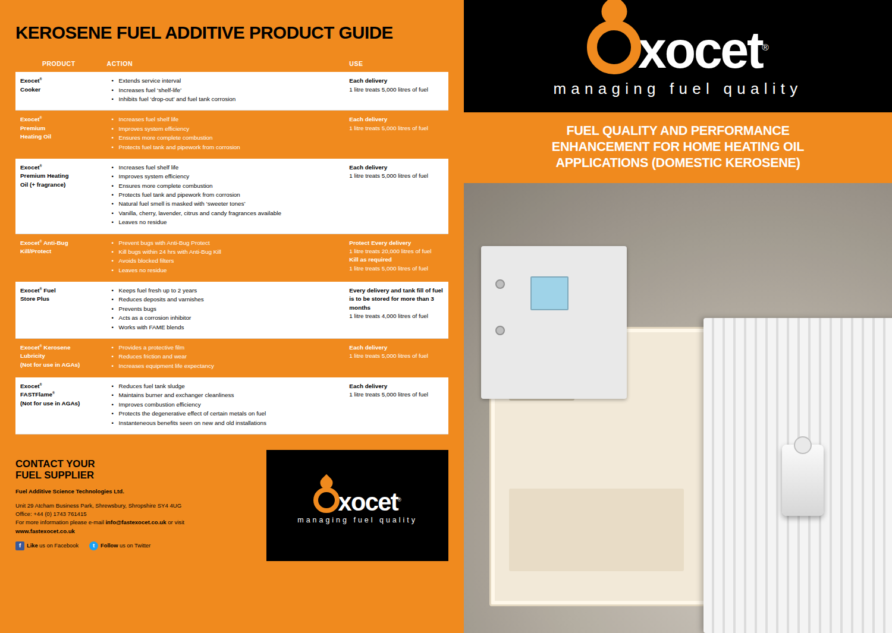Kerosene Fuel Additive Product Guide
| Product | Action | Use |
| --- | --- | --- |
| Exocet ® Cooker | Extends service interval Increases fuel ‘shelf-life’ Inhibits fuel ‘drop-out’ and fuel tank corrosion | Each delivery 1 litre treats 5,000 litres of fuel |
| Exocet ® Premium Heating Oil | Increases fuel shelf life Improves system efficiency Ensures more complete combustion Protects fuel tank and pipework from corrosion | Each delivery 1 litre treats 5,000 litres of fuel |
| Exocet ® Premium Heating Oil (+ fragrance) | Increases fuel shelf life Improves system efficiency Ensures more complete combustion Protects fuel tank and pipework from corrosion Natural fuel smell is masked with ‘sweeter tones’ Vanilla, cherry, lavender, citrus and candy fragrances available Leaves no residue | Each delivery 1 litre treats 5,000 litres of fuel |
| Exocet ® Anti-Bug Kill/Protect | Prevent bugs with Anti-Bug Protect Kill bugs within 24 hrs with Anti-Bug Kill Avoids blocked filters Leaves no residue | Protect Every delivery 1 litre treats 20,000 litres of fuel Kill as required 1 litre treats 5,000 litres of fuel |
| Exocet ® Fuel Store Plus | Keeps fuel fresh up to 2 years Reduces deposits and varnishes Prevents bugs Acts as a corrosion inhibitor Works with FAME blends | Every delivery and tank fill of fuel is to be stored for more than 3 months 1 litre treats 4,000 litres of fuel |
| Exocet ® Kerosene Lubricity (Not for use in AGAs) | Provides a protective film Reduces friction and wear Increases equipment life expectancy | Each delivery 1 litre treats 5,000 litres of fuel |
| Exocet ® FASTFlame ® (Not for use in AGAs) | Reduces fuel tank sludge Maintains burner and exchanger cleanliness Improves combustion efficiency Protects the degenerative effect of certain metals on fuel Instanteneous benefits seen on new and old installations | Each delivery 1 litre treats 5,000 litres of fuel |
Contact your
fuel supplier
Fuel Additive Science Technologies Ltd.
Unit 29 Atcham Business Park, Shrewsbury, Shropshire SY4 4UG
Office: +44 (0) 1743 761415
For more information please e-mail info@fastexocet.co.uk or visit
www.fastexocet.co.uk
fLike us on Facebook tFollow us on Twitter
xocet® managing fuel quality
xocet® managing fuel quality
Fuel quality and performance
enhancement for home heating oil
applications (domestic kerosene)